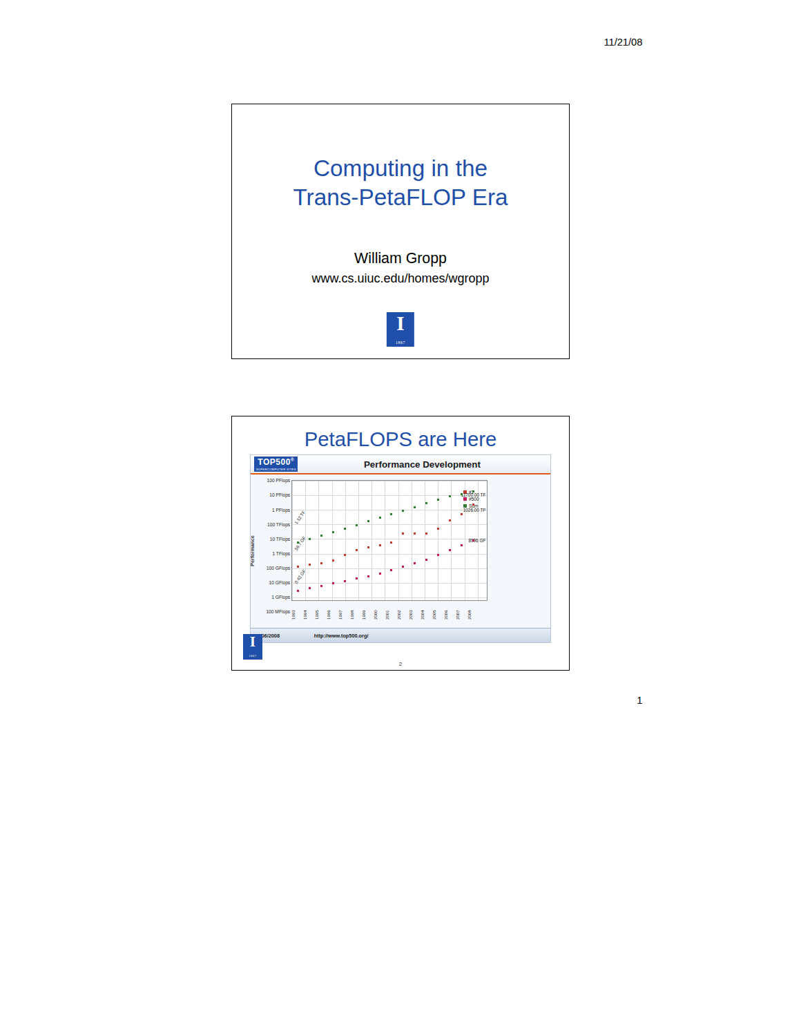11/21/08
Computing in the
Trans-PetaFLOP Era
William Gropp
www.cs.uiuc.edu/homes/wgropp
I
1867
PetaFLOPS are Here
TOP500®
SUPERCOMPUTER SITES
Performance Development
Performance
100 PFlops 10 PFlops 1 PFlops 100 TFlops 10 TFlops 1 TFlops 100 GFlops 10 GFlops 1 GFlops 100 MFlops
#1
#500
Sum
1.12 TF
59.7 GF
0.42 GF
11700.00 TF
1026.00 TF
8996 GF
1993 1994 1995 1996 1997 1998 1999 2000 2001 2002 2003 2004 2005 2006 2007 2008
13/06/2008
http://www.top500.org/
I
1867
2
1